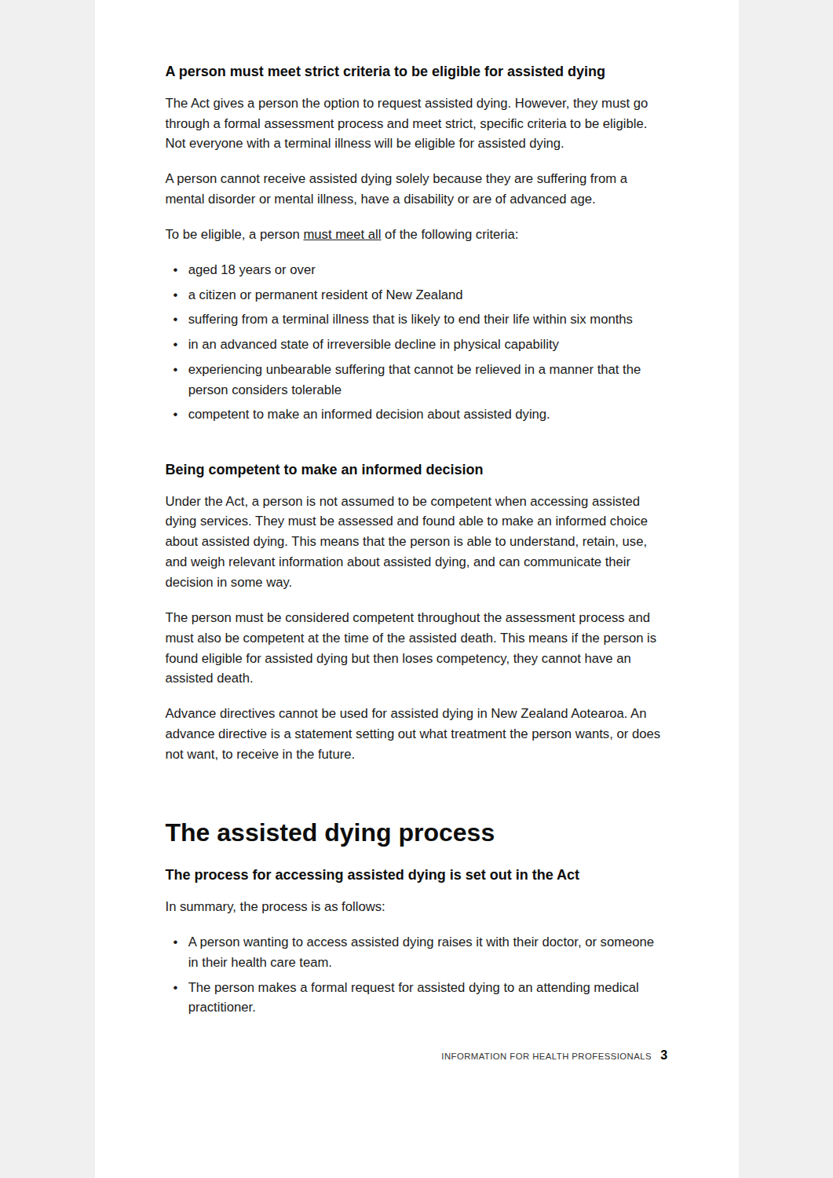A person must meet strict criteria to be eligible for assisted dying
The Act gives a person the option to request assisted dying. However, they must go through a formal assessment process and meet strict, specific criteria to be eligible. Not everyone with a terminal illness will be eligible for assisted dying.
A person cannot receive assisted dying solely because they are suffering from a mental disorder or mental illness, have a disability or are of advanced age.
To be eligible, a person must meet all of the following criteria:
aged 18 years or over
a citizen or permanent resident of New Zealand
suffering from a terminal illness that is likely to end their life within six months
in an advanced state of irreversible decline in physical capability
experiencing unbearable suffering that cannot be relieved in a manner that the person considers tolerable
competent to make an informed decision about assisted dying.
Being competent to make an informed decision
Under the Act, a person is not assumed to be competent when accessing assisted dying services. They must be assessed and found able to make an informed choice about assisted dying. This means that the person is able to understand, retain, use, and weigh relevant information about assisted dying, and can communicate their decision in some way.
The person must be considered competent throughout the assessment process and must also be competent at the time of the assisted death. This means if the person is found eligible for assisted dying but then loses competency, they cannot have an assisted death.
Advance directives cannot be used for assisted dying in New Zealand Aotearoa. An advance directive is a statement setting out what treatment the person wants, or does not want, to receive in the future.
The assisted dying process
The process for accessing assisted dying is set out in the Act
In summary, the process is as follows:
A person wanting to access assisted dying raises it with their doctor, or someone in their health care team.
The person makes a formal request for assisted dying to an attending medical practitioner.
INFORMATION FOR HEALTH PROFESSIONALS3